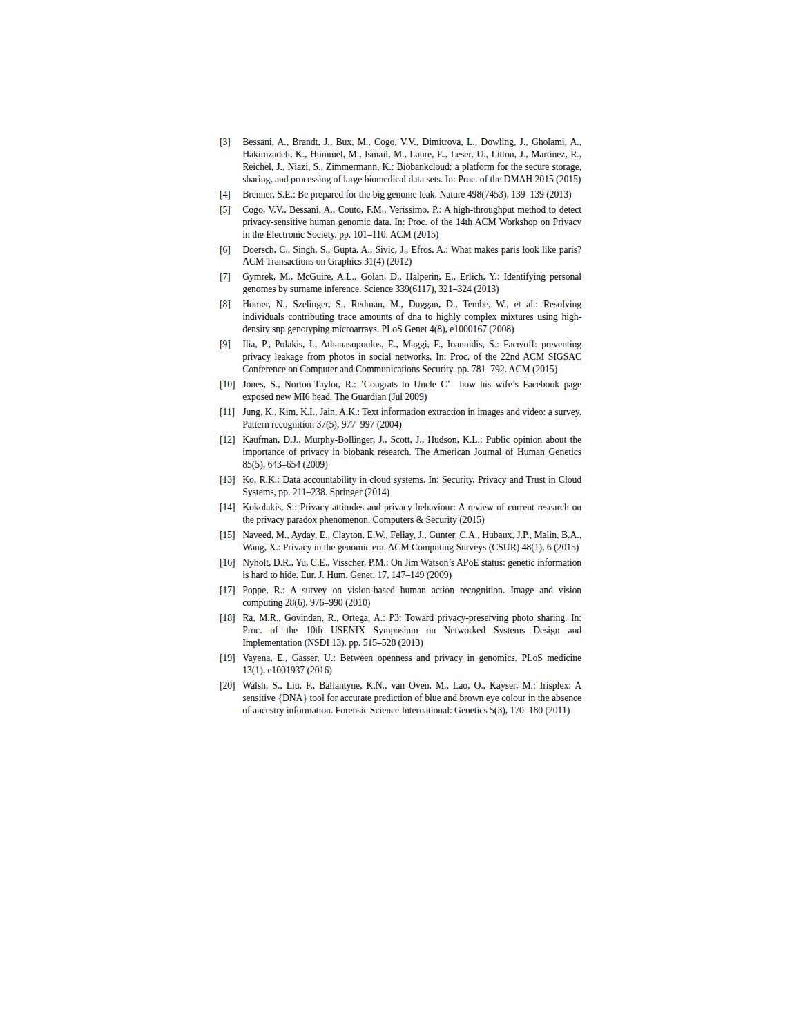[3] Bessani, A., Brandt, J., Bux, M., Cogo, V.V., Dimitrova, L., Dowling, J., Gholami, A., Hakimzadeh, K., Hummel, M., Ismail, M., Laure, E., Leser, U., Litton, J., Martinez, R., Reichel, J., Niazi, S., Zimmermann, K.: Biobankcloud: a platform for the secure storage, sharing, and processing of large biomedical data sets. In: Proc. of the DMAH 2015 (2015)
[4] Brenner, S.E.: Be prepared for the big genome leak. Nature 498(7453), 139–139 (2013)
[5] Cogo, V.V., Bessani, A., Couto, F.M., Verissimo, P.: A high-throughput method to detect privacy-sensitive human genomic data. In: Proc. of the 14th ACM Workshop on Privacy in the Electronic Society. pp. 101–110. ACM (2015)
[6] Doersch, C., Singh, S., Gupta, A., Sivic, J., Efros, A.: What makes paris look like paris? ACM Transactions on Graphics 31(4) (2012)
[7] Gymrek, M., McGuire, A.L., Golan, D., Halperin, E., Erlich, Y.: Identifying personal genomes by surname inference. Science 339(6117), 321–324 (2013)
[8] Homer, N., Szelinger, S., Redman, M., Duggan, D., Tembe, W., et al.: Resolving individuals contributing trace amounts of dna to highly complex mixtures using high-density snp genotyping microarrays. PLoS Genet 4(8), e1000167 (2008)
[9] Ilia, P., Polakis, I., Athanasopoulos, E., Maggi, F., Ioannidis, S.: Face/off: preventing privacy leakage from photos in social networks. In: Proc. of the 22nd ACM SIGSAC Conference on Computer and Communications Security. pp. 781–792. ACM (2015)
[10] Jones, S., Norton-Taylor, R.: ’Congrats to Uncle C’—how his wife’s Facebook page exposed new MI6 head. The Guardian (Jul 2009)
[11] Jung, K., Kim, K.I., Jain, A.K.: Text information extraction in images and video: a survey. Pattern recognition 37(5), 977–997 (2004)
[12] Kaufman, D.J., Murphy-Bollinger, J., Scott, J., Hudson, K.L.: Public opinion about the importance of privacy in biobank research. The American Journal of Human Genetics 85(5), 643–654 (2009)
[13] Ko, R.K.: Data accountability in cloud systems. In: Security, Privacy and Trust in Cloud Systems, pp. 211–238. Springer (2014)
[14] Kokolakis, S.: Privacy attitudes and privacy behaviour: A review of current research on the privacy paradox phenomenon. Computers & Security (2015)
[15] Naveed, M., Ayday, E., Clayton, E.W., Fellay, J., Gunter, C.A., Hubaux, J.P., Malin, B.A., Wang, X.: Privacy in the genomic era. ACM Computing Surveys (CSUR) 48(1), 6 (2015)
[16] Nyholt, D.R., Yu, C.E., Visscher, P.M.: On Jim Watson’s APoE status: genetic information is hard to hide. Eur. J. Hum. Genet. 17, 147–149 (2009)
[17] Poppe, R.: A survey on vision-based human action recognition. Image and vision computing 28(6), 976–990 (2010)
[18] Ra, M.R., Govindan, R., Ortega, A.: P3: Toward privacy-preserving photo sharing. In: Proc. of the 10th USENIX Symposium on Networked Systems Design and Implementation (NSDI 13). pp. 515–528 (2013)
[19] Vayena, E., Gasser, U.: Between openness and privacy in genomics. PLoS medicine 13(1), e1001937 (2016)
[20] Walsh, S., Liu, F., Ballantyne, K.N., van Oven, M., Lao, O., Kayser, M.: Irisplex: A sensitive {DNA} tool for accurate prediction of blue and brown eye colour in the absence of ancestry information. Forensic Science International: Genetics 5(3), 170–180 (2011)